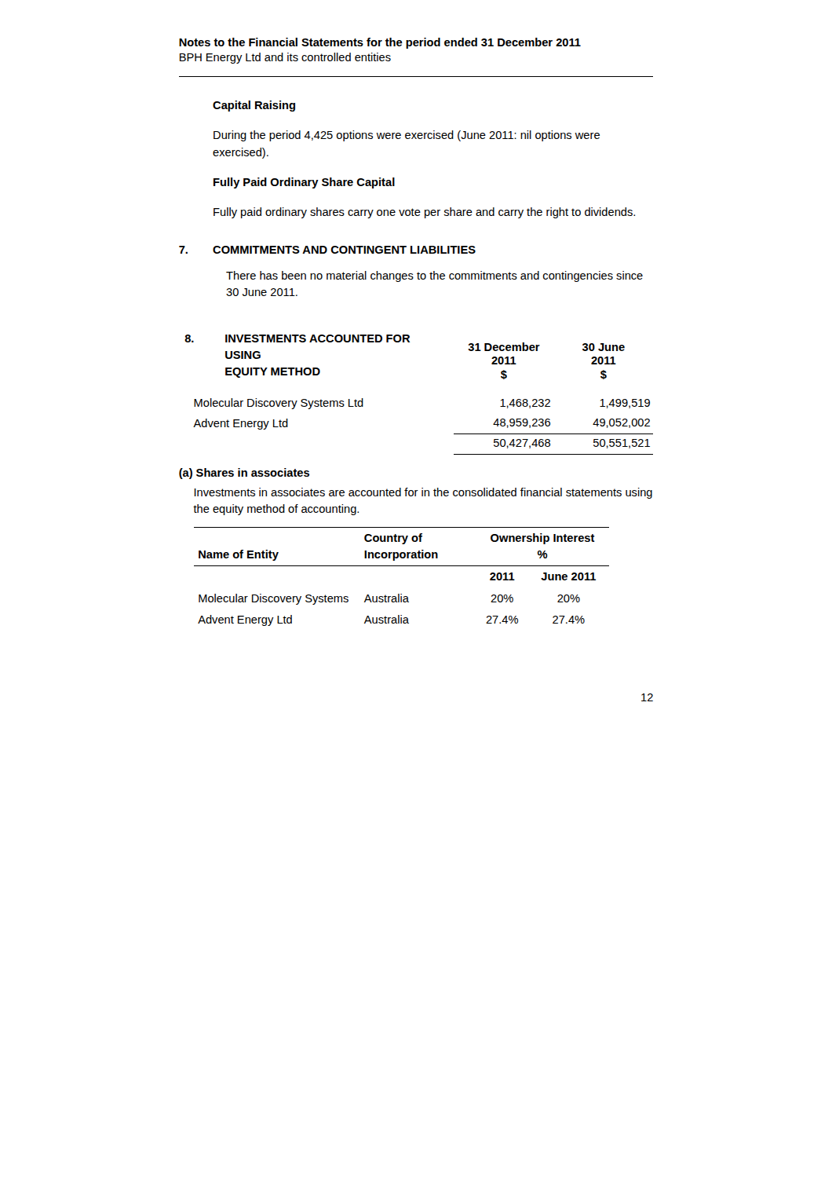Notes to the Financial Statements for the period ended 31 December 2011
BPH Energy Ltd and its controlled entities
Capital Raising
During the period 4,425 options were exercised (June 2011: nil options were exercised).
Fully Paid Ordinary Share Capital
Fully paid ordinary shares carry one vote per share and carry the right to dividends.
7. COMMITMENTS AND CONTINGENT LIABILITIES
There has been no material changes to the commitments and contingencies since 30 June 2011.
| / 8. / INVESTMENTS ACCOUNTED FOR USING EQUITY METHOD / | 31 December 2011 $ | 30 June 2011 $ |
| Molecular Discovery Systems Ltd | 1,468,232 | 1,499,519 |
| Advent Energy Ltd | 48,959,236 | 49,052,002 |
| | 50,427,468 | 50,551,521 |
(a) Shares in associates
Investments in associates are accounted for in the consolidated financial statements using the equity method of accounting.
| Name of Entity | Country of Incorporation | Ownership Interest % |
| --- | --- | --- |
| | | 2011 | June 2011 |
| Molecular Discovery Systems | Australia | 20% | 20% |
| Advent Energy Ltd | Australia | 27.4% | 27.4% |
12